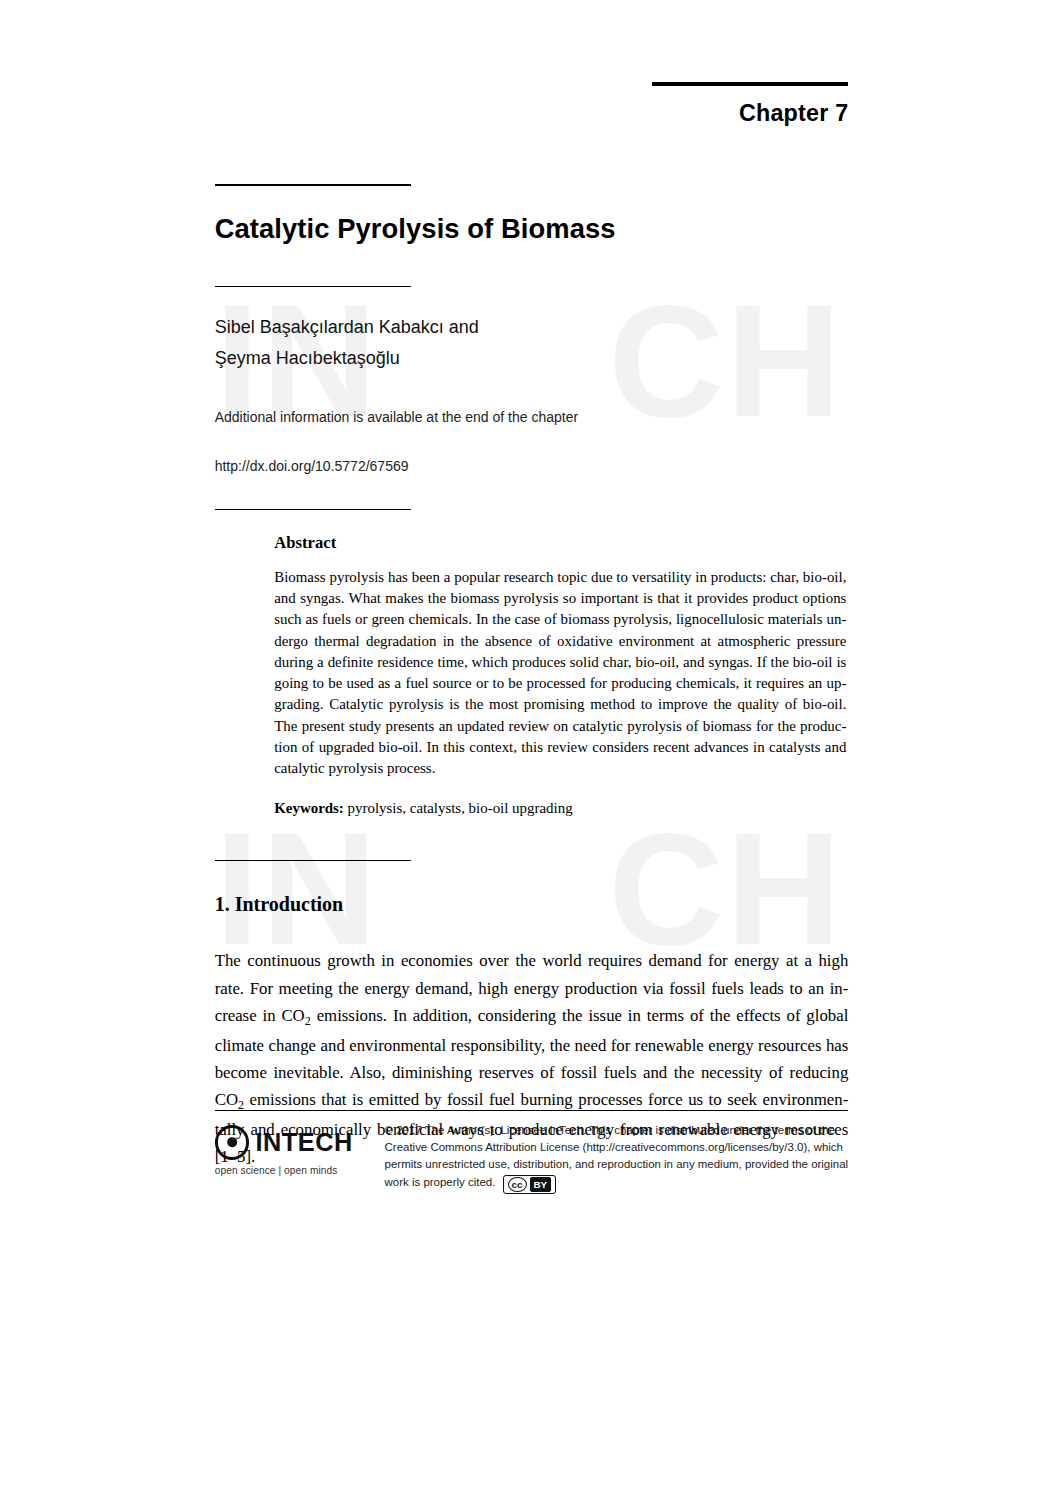IN
CH
IN
CH
Chapter 7
Catalytic Pyrolysis of Biomass
Sibel Başakçılardan Kabakcı and
Şeyma Hacıbektaşoğlu
Additional information is available at the end of the chapter
http://dx.doi.org/10.5772/67569
Abstract
Biomass pyrolysis has been a popular research topic due to versatility in products: char, bio-oil, and syngas. What makes the biomass pyrolysis so important is that it provides product options such as fuels or green chemicals. In the case of biomass pyrolysis, lignocellulosic materials undergo thermal degradation in the absence of oxidative environment at atmospheric pressure during a definite residence time, which produces solid char, bio-oil, and syngas. If the bio-oil is going to be used as a fuel source or to be processed for producing chemicals, it requires an upgrading. Catalytic pyrolysis is the most promising method to improve the quality of bio-oil. The present study presents an updated review on catalytic pyrolysis of biomass for the production of upgraded bio-oil. In this context, this review considers recent advances in catalysts and catalytic pyrolysis process.
Keywords: pyrolysis, catalysts, bio-oil upgrading
1. Introduction
The continuous growth in economies over the world requires demand for energy at a high rate. For meeting the energy demand, high energy production via fossil fuels leads to an increase in CO2 emissions. In addition, considering the issue in terms of the effects of global climate change and environmental responsibility, the need for renewable energy resources has become inevitable. Also, diminishing reserves of fossil fuels and the necessity of reducing CO2 emissions that is emitted by fossil fuel burning processes force us to seek environmentally and economically beneficial ways to produce energy from renewable energy resources [1–5].
INTECH
open science | open minds
© 2017 The Author(s). Licensee InTech. This chapter is distributed under the terms of the Creative Commons Attribution License (http://creativecommons.org/licenses/by/3.0), which permits unrestricted use, distribution, and reproduction in any medium, provided the original work is properly cited. cc BY